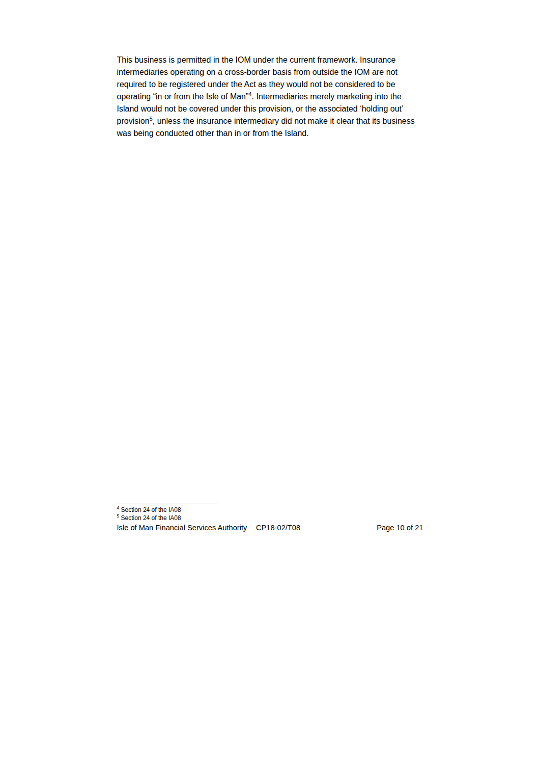This business is permitted in the IOM under the current framework. Insurance intermediaries operating on a cross-border basis from outside the IOM are not required to be registered under the Act as they would not be considered to be operating “in or from the Isle of Man”4. Intermediaries merely marketing into the Island would not be covered under this provision, or the associated ‘holding out’ provision5, unless the insurance intermediary did not make it clear that its business was being conducted other than in or from the Island.
4 Section 24 of the IA08
5 Section 24 of the IA08
Isle of Man Financial Services Authority CP18-02/T08 Page 10 of 21